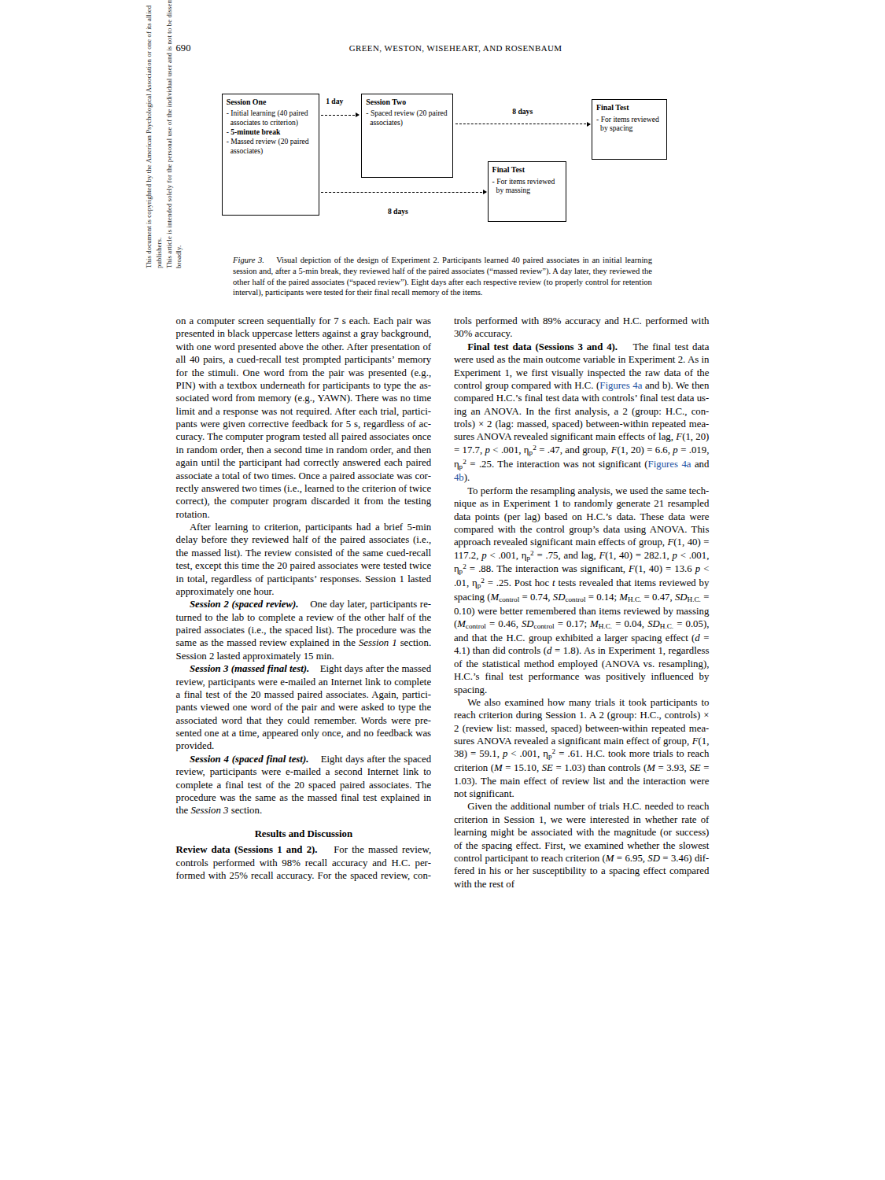This document is copyrighted by the American Psychological Association or one of its allied publishers.
This article is intended solely for the personal use of the individual user and is not to be disseminated broadly.
690 GREEN, WESTON, WISEHEART, AND ROSENBAUM
Session One
Initial learning (40 paired associates to criterion)
5-minute break
Massed review (20 paired associates)
Session Two
Spaced review (20 paired associates)
Final Test
For items reviewed by massing
Final Test
For items reviewed by spacing
1 day 8 days 8 days
Figure 3. Visual depiction of the design of Experiment 2. Participants learned 40 paired associates in an initial learning session and, after a 5-min break, they reviewed half of the paired associates (“massed review”). A day later, they reviewed the other half of the paired associates (“spaced review”). Eight days after each respective review (to properly control for retention interval), participants were tested for their final recall memory of the items.
on a computer screen sequentially for 7 s each. Each pair was presented in black uppercase letters against a gray background, with one word presented above the other. After presentation of all 40 pairs, a cued-recall test prompted participants’ memory for the stimuli. One word from the pair was presented (e.g., PIN) with a textbox underneath for participants to type the associated word from memory (e.g., YAWN). There was no time limit and a response was not required. After each trial, participants were given corrective feedback for 5 s, regardless of accuracy. The computer program tested all paired associates once in random order, then a second time in random order, and then again until the participant had correctly answered each paired associate a total of two times. Once a paired associate was correctly answered two times (i.e., learned to the criterion of twice correct), the computer program discarded it from the testing rotation.
After learning to criterion, participants had a brief 5-min delay before they reviewed half of the paired associates (i.e., the massed list). The review consisted of the same cued-recall test, except this time the 20 paired associates were tested twice in total, regardless of participants’ responses. Session 1 lasted approximately one hour.
Session 2 (spaced review). One day later, participants returned to the lab to complete a review of the other half of the paired associates (i.e., the spaced list). The procedure was the same as the massed review explained in the Session 1 section. Session 2 lasted approximately 15 min.
Session 3 (massed final test). Eight days after the massed review, participants were e-mailed an Internet link to complete a final test of the 20 massed paired associates. Again, participants viewed one word of the pair and were asked to type the associated word that they could remember. Words were presented one at a time, appeared only once, and no feedback was provided.
Session 4 (spaced final test). Eight days after the spaced review, participants were e-mailed a second Internet link to complete a final test of the 20 spaced paired associates. The procedure was the same as the massed final test explained in the Session 3 section.
Results and Discussion
Review data (Sessions 1 and 2). For the massed review, controls performed with 98% recall accuracy and H.C. performed with 25% recall accuracy. For the spaced review, controls performed with 89% accuracy and H.C. performed with 30% accuracy.
Final test data (Sessions 3 and 4). The final test data were used as the main outcome variable in Experiment 2. As in Experiment 1, we first visually inspected the raw data of the control group compared with H.C. (Figures 4a and b). We then compared H.C.’s final test data with controls’ final test data using an ANOVA. In the first analysis, a 2 (group: H.C., controls) × 2 (lag: massed, spaced) between-within repeated measures ANOVA revealed significant main effects of lag, F(1, 20) = 17.7, p < .001, ηp2 = .47, and group, F(1, 20) = 6.6, p = .019, ηp2 = .25. The interaction was not significant (Figures 4a and 4b).
To perform the resampling analysis, we used the same technique as in Experiment 1 to randomly generate 21 resampled data points (per lag) based on H.C.’s data. These data were compared with the control group’s data using ANOVA. This approach revealed significant main effects of group, F(1, 40) = 117.2, p < .001, ηp2 = .75, and lag, F(1, 40) = 282.1, p < .001, ηp2 = .88. The interaction was significant, F(1, 40) = 13.6 p < .01, ηp2 = .25. Post hoc t tests revealed that items reviewed by spacing (Mcontrol = 0.74, SDcontrol = 0.14; MH.C. = 0.47, SDH.C. = 0.10) were better remembered than items reviewed by massing (Mcontrol = 0.46, SDcontrol = 0.17; MH.C. = 0.04, SDH.C. = 0.05), and that the H.C. group exhibited a larger spacing effect (d = 4.1) than did controls (d = 1.8). As in Experiment 1, regardless of the statistical method employed (ANOVA vs. resampling), H.C.’s final test performance was positively influenced by spacing.
We also examined how many trials it took participants to reach criterion during Session 1. A 2 (group: H.C., controls) × 2 (review list: massed, spaced) between-within repeated measures ANOVA revealed a significant main effect of group, F(1, 38) = 59.1, p < .001, ηp2 = .61. H.C. took more trials to reach criterion (M = 15.10, SE = 1.03) than controls (M = 3.93, SE = 1.03). The main effect of review list and the interaction were not significant.
Given the additional number of trials H.C. needed to reach criterion in Session 1, we were interested in whether rate of learning might be associated with the magnitude (or success) of the spacing effect. First, we examined whether the slowest control participant to reach criterion (M = 6.95, SD = 3.46) differed in his or her susceptibility to a spacing effect compared with the rest of